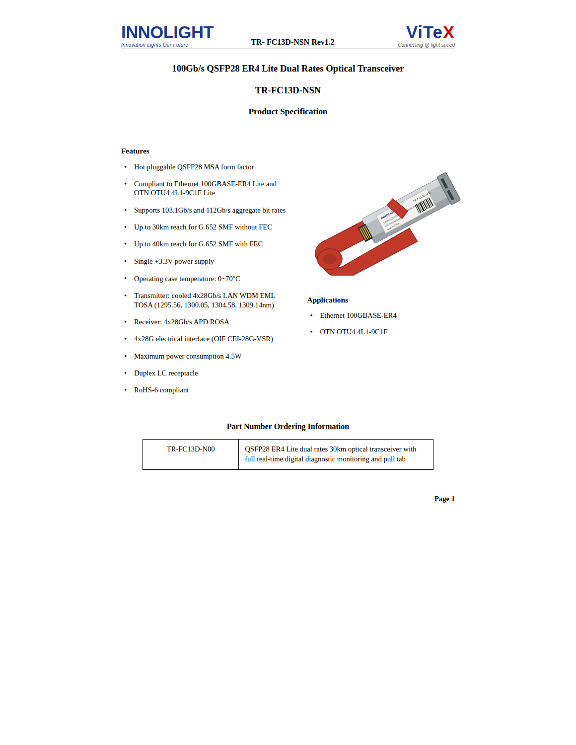INNO LIGHT
Innovation Lights Our Future
TR- FC13D-NSN Rev1.2
ViTeX
Connecting @ light speed
100Gb/s QSFP28 ER4 Lite Dual Rates Optical Transceiver
TR-FC13D-NSN
Product Specification
Features
Hot pluggable QSFP28 MSA form factor
Compliant to Ethernet 100GBASE-ER4 Lite and OTN OTU4 4L1-9C1F Lite
Supports 103.1Gb/s and 112Gb/s aggregate bit rates
Up to 30km reach for G.652 SMF without FEC
Up to 40km reach for G.652 SMF with FEC
Single +3.3V power supply
Operating case temperature: 0~70oC
Transmitter: cooled 4x28Gb/s LAN WDM EML TOSA (1295.56, 1300.05, 1304.58, 1309.14nm)
Receiver: 4x28Gb/s APD ROSA
4x28G electrical interface (OIF CEI-28G-VSR)
Maximum power consumption 4.5W
Duplex LC receptacle
RoHS-6 compliant
INNOLIGHT TR-FC13D-N00 100Gb/s QSFP28 ER4 Lite Optical Transceiver S/N: INXXXXXXXXXX Made in China
Applications
Ethernet 100GBASE-ER4
OTN OTU4 4L1-9C1F
Part Number Ordering Information
| TR-FC13D-N00 | QSFP28 ER4 Lite dual rates 30km optical transceiver with full real-time digital diagnostic monitoring and pull tab |
Page 1